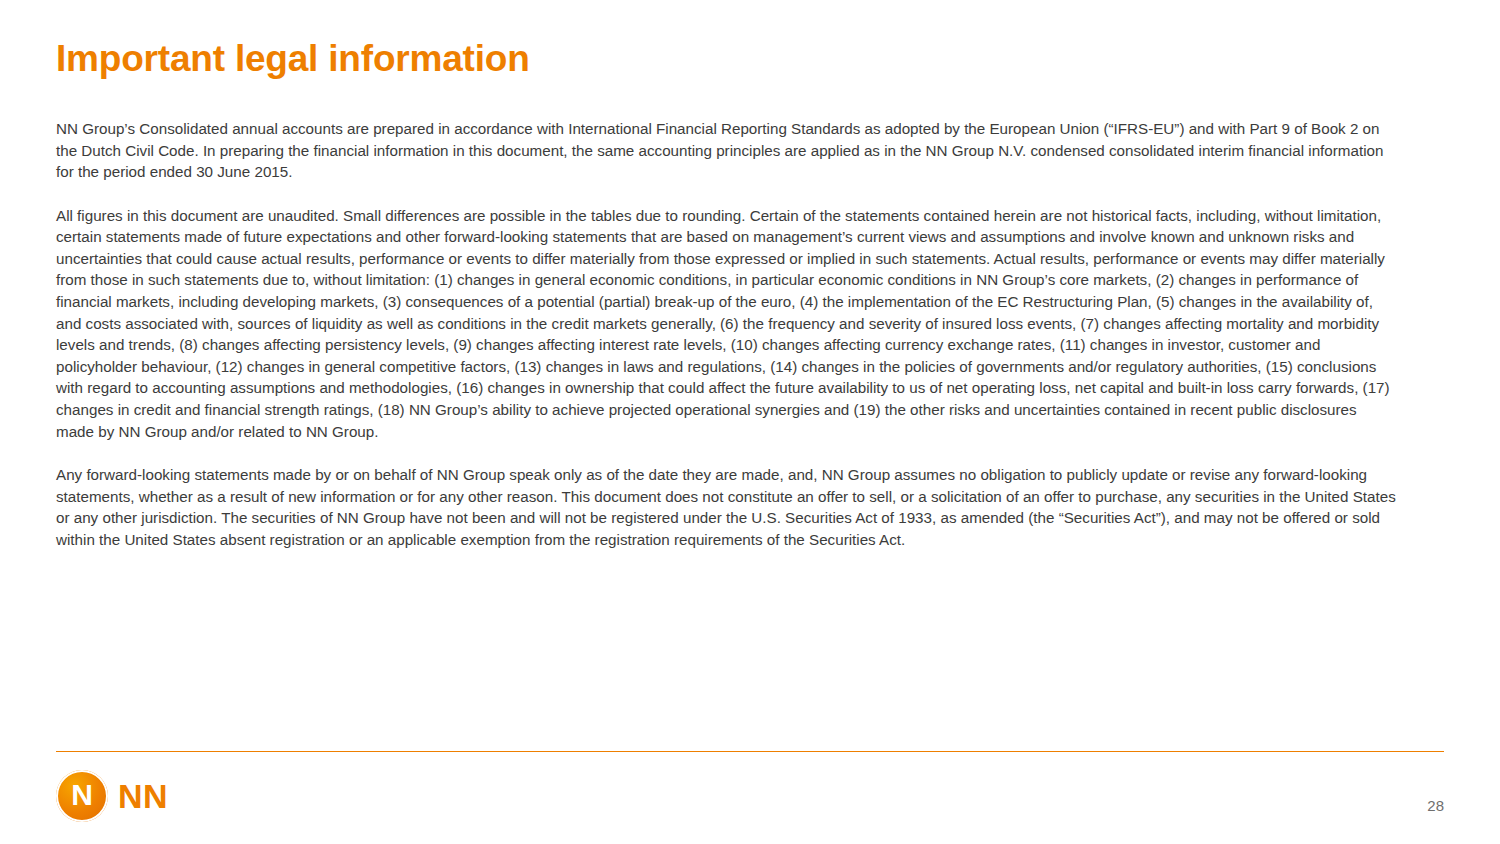Important legal information
NN Group’s Consolidated annual accounts are prepared in accordance with International Financial Reporting Standards as adopted by the European Union (“IFRS-EU”) and with Part 9 of Book 2 on the Dutch Civil Code. In preparing the financial information in this document, the same accounting principles are applied as in the NN Group N.V. condensed consolidated interim financial information for the period ended 30 June 2015.
All figures in this document are unaudited. Small differences are possible in the tables due to rounding. Certain of the statements contained herein are not historical facts, including, without limitation, certain statements made of future expectations and other forward-looking statements that are based on management’s current views and assumptions and involve known and unknown risks and uncertainties that could cause actual results, performance or events to differ materially from those expressed or implied in such statements. Actual results, performance or events may differ materially from those in such statements due to, without limitation: (1) changes in general economic conditions, in particular economic conditions in NN Group’s core markets, (2) changes in performance of financial markets, including developing markets, (3) consequences of a potential (partial) break-up of the euro, (4) the implementation of the EC Restructuring Plan, (5) changes in the availability of, and costs associated with, sources of liquidity as well as conditions in the credit markets generally, (6) the frequency and severity of insured loss events, (7) changes affecting mortality and morbidity levels and trends, (8) changes affecting persistency levels, (9) changes affecting interest rate levels, (10) changes affecting currency exchange rates, (11) changes in investor, customer and policyholder behaviour, (12) changes in general competitive factors, (13) changes in laws and regulations, (14) changes in the policies of governments and/or regulatory authorities, (15) conclusions with regard to accounting assumptions and methodologies, (16) changes in ownership that could affect the future availability to us of net operating loss, net capital and built-in loss carry forwards, (17) changes in credit and financial strength ratings, (18) NN Group’s ability to achieve projected operational synergies and (19) the other risks and uncertainties contained in recent public disclosures made by NN Group and/or related to NN Group.
Any forward-looking statements made by or on behalf of NN Group speak only as of the date they are made, and, NN Group assumes no obligation to publicly update or revise any forward-looking statements, whether as a result of new information or for any other reason. This document does not constitute an offer to sell, or a solicitation of an offer to purchase, any securities in the United States or any other jurisdiction. The securities of NN Group have not been and will not be registered under the U.S. Securities Act of 1933, as amended (the “Securities Act”), and may not be offered or sold within the United States absent registration or an applicable exemption from the registration requirements of the Securities Act.
NN
28